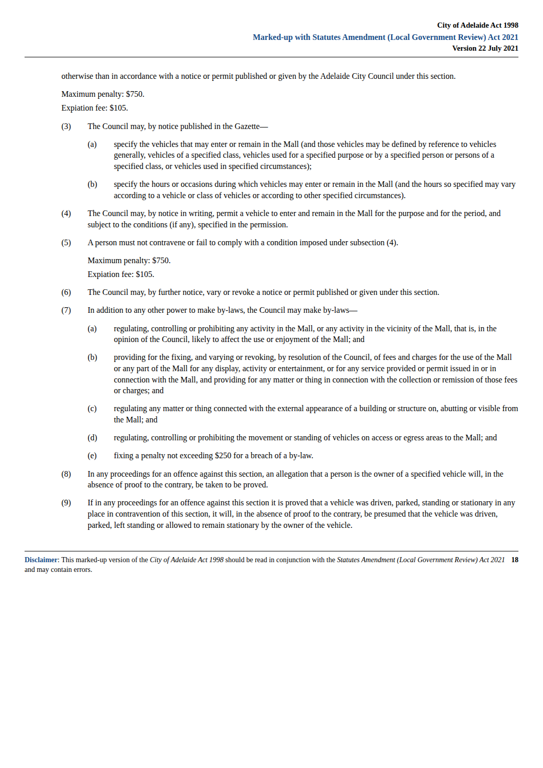City of Adelaide Act 1998
Marked-up with Statutes Amendment (Local Government Review) Act 2021
Version 22 July 2021
otherwise than in accordance with a notice or permit published or given by the Adelaide City Council under this section.
Maximum penalty: $750.
Expiation fee: $105.
(3)
The Council may, by notice published in the Gazette—
(a)
specify the vehicles that may enter or remain in the Mall (and those vehicles may be defined by reference to vehicles generally, vehicles of a specified class, vehicles used for a specified purpose or by a specified person or persons of a specified class, or vehicles used in specified circumstances);
(b)
specify the hours or occasions during which vehicles may enter or remain in the Mall (and the hours so specified may vary according to a vehicle or class of vehicles or according to other specified circumstances).
(4)
The Council may, by notice in writing, permit a vehicle to enter and remain in the Mall for the purpose and for the period, and subject to the conditions (if any), specified in the permission.
(5)
A person must not contravene or fail to comply with a condition imposed under subsection (4).
Maximum penalty: $750.
Expiation fee: $105.
(6)
The Council may, by further notice, vary or revoke a notice or permit published or given under this section.
(7)
In addition to any other power to make by-laws, the Council may make by-laws—
(a)
regulating, controlling or prohibiting any activity in the Mall, or any activity in the vicinity of the Mall, that is, in the opinion of the Council, likely to affect the use or enjoyment of the Mall; and
(b)
providing for the fixing, and varying or revoking, by resolution of the Council, of fees and charges for the use of the Mall or any part of the Mall for any display, activity or entertainment, or for any service provided or permit issued in or in connection with the Mall, and providing for any matter or thing in connection with the collection or remission of those fees or charges; and
(c)
regulating any matter or thing connected with the external appearance of a building or structure on, abutting or visible from the Mall; and
(d)
regulating, controlling or prohibiting the movement or standing of vehicles on access or egress areas to the Mall; and
(e)
fixing a penalty not exceeding $250 for a breach of a by-law.
(8)
In any proceedings for an offence against this section, an allegation that a person is the owner of a specified vehicle will, in the absence of proof to the contrary, be taken to be proved.
(9)
If in any proceedings for an offence against this section it is proved that a vehicle was driven, parked, standing or stationary in any place in contravention of this section, it will, in the absence of proof to the contrary, be presumed that the vehicle was driven, parked, left standing or allowed to remain stationary by the owner of the vehicle.
18 Disclaimer: This marked-up version of the City of Adelaide Act 1998 should be read in conjunction with the Statutes Amendment (Local Government Review) Act 2021 and may contain errors.